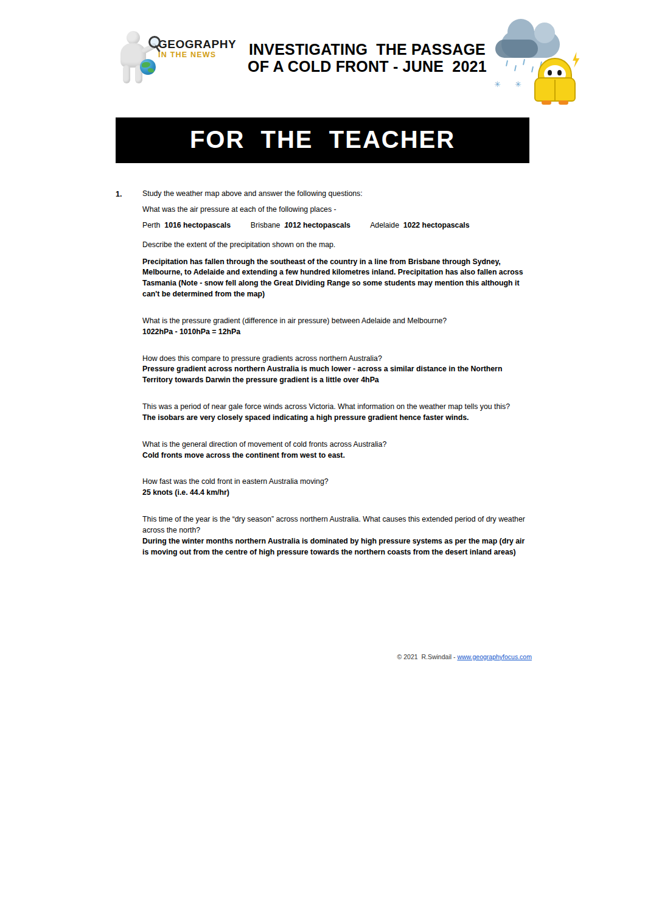GEOGRAPHY
IN THE NEWS
INVESTIGATING THE PASSAGE
OF A COLD FRONT - JUNE 2021
✳ ✳ ✳
FOR THE TEACHER
1.
Study the weather map above and answer the following questions:
What was the air pressure at each of the following places -
Perth 1016 hectopascals Brisbane 1012 hectopascals Adelaide 1022 hectopascals
Describe the extent of the precipitation shown on the map.
Precipitation has fallen through the southeast of the country in a line from Brisbane through Sydney, Melbourne, to Adelaide and extending a few hundred kilometres inland. Precipitation has also fallen across Tasmania (Note - snow fell along the Great Dividing Range so some students may mention this although it can't be determined from the map)
What is the pressure gradient (difference in air pressure) between Adelaide and Melbourne?
1022hPa - 1010hPa = 12hPa
How does this compare to pressure gradients across northern Australia?
Pressure gradient across northern Australia is much lower - across a similar distance in the Northern Territory towards Darwin the pressure gradient is a little over 4hPa
This was a period of near gale force winds across Victoria. What information on the weather map tells you this?
The isobars are very closely spaced indicating a high pressure gradient hence faster winds.
What is the general direction of movement of cold fronts across Australia?
Cold fronts move across the continent from west to east.
How fast was the cold front in eastern Australia moving?
25 knots (i.e. 44.4 km/hr)
This time of the year is the “dry season” across northern Australia. What causes this extended period of dry weather across the north?
During the winter months northern Australia is dominated by high pressure systems as per the map (dry air is moving out from the centre of high pressure towards the northern coasts from the desert inland areas)
© 2021 R.Swindail - www.geographyfocus.com